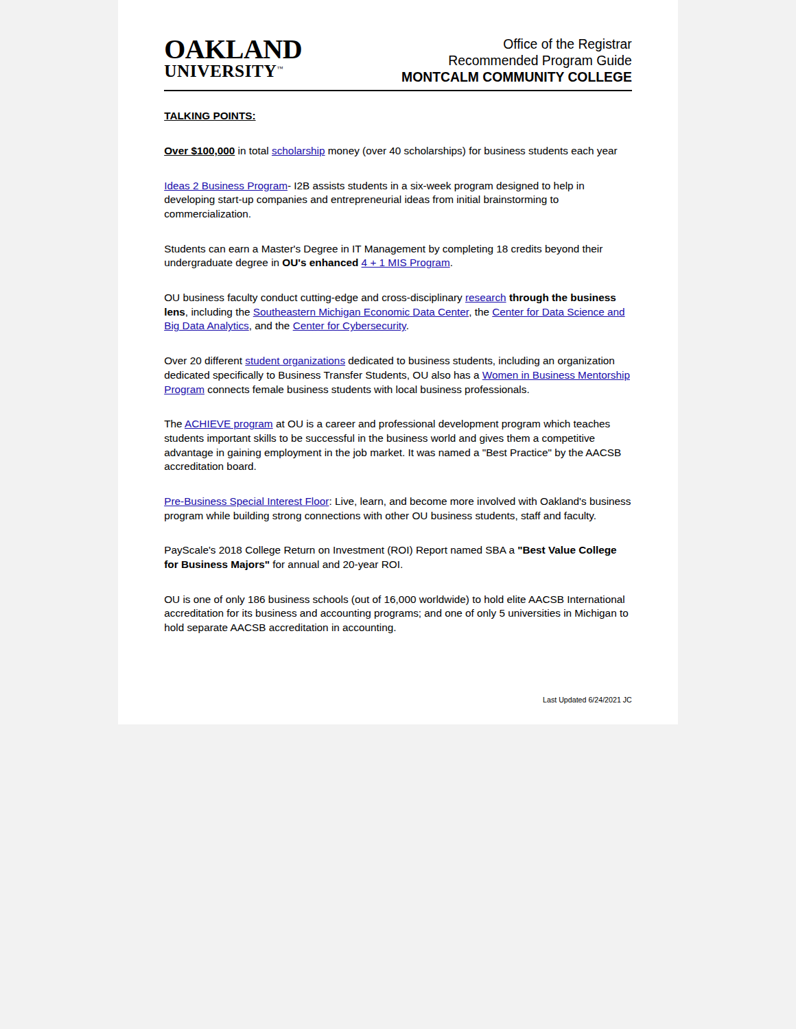OAKLAND
UNIVERSITY™
Office of the Registrar
Recommended Program Guide
MONTCALM COMMUNITY COLLEGE
TALKING POINTS:
Over $100,000 in total scholarship money (over 40 scholarships) for business students each year
Ideas 2 Business Program- I2B assists students in a six-week program designed to help in developing start-up companies and entrepreneurial ideas from initial brainstorming to commercialization.
Students can earn a Master's Degree in IT Management by completing 18 credits beyond their undergraduate degree in OU's enhanced 4 + 1 MIS Program.
OU business faculty conduct cutting-edge and cross-disciplinary research through the business lens, including the Southeastern Michigan Economic Data Center, the Center for Data Science and Big Data Analytics, and the Center for Cybersecurity.
Over 20 different student organizations dedicated to business students, including an organization dedicated specifically to Business Transfer Students, OU also has a Women in Business Mentorship Program connects female business students with local business professionals.
The ACHIEVE program at OU is a career and professional development program which teaches students important skills to be successful in the business world and gives them a competitive advantage in gaining employment in the job market. It was named a "Best Practice" by the AACSB accreditation board.
Pre-Business Special Interest Floor: Live, learn, and become more involved with Oakland's business program while building strong connections with other OU business students, staff and faculty.
PayScale's 2018 College Return on Investment (ROI) Report named SBA a "Best Value College for Business Majors" for annual and 20-year ROI.
OU is one of only 186 business schools (out of 16,000 worldwide) to hold elite AACSB International accreditation for its business and accounting programs; and one of only 5 universities in Michigan to hold separate AACSB accreditation in accounting.
Last Updated 6/24/2021 JC